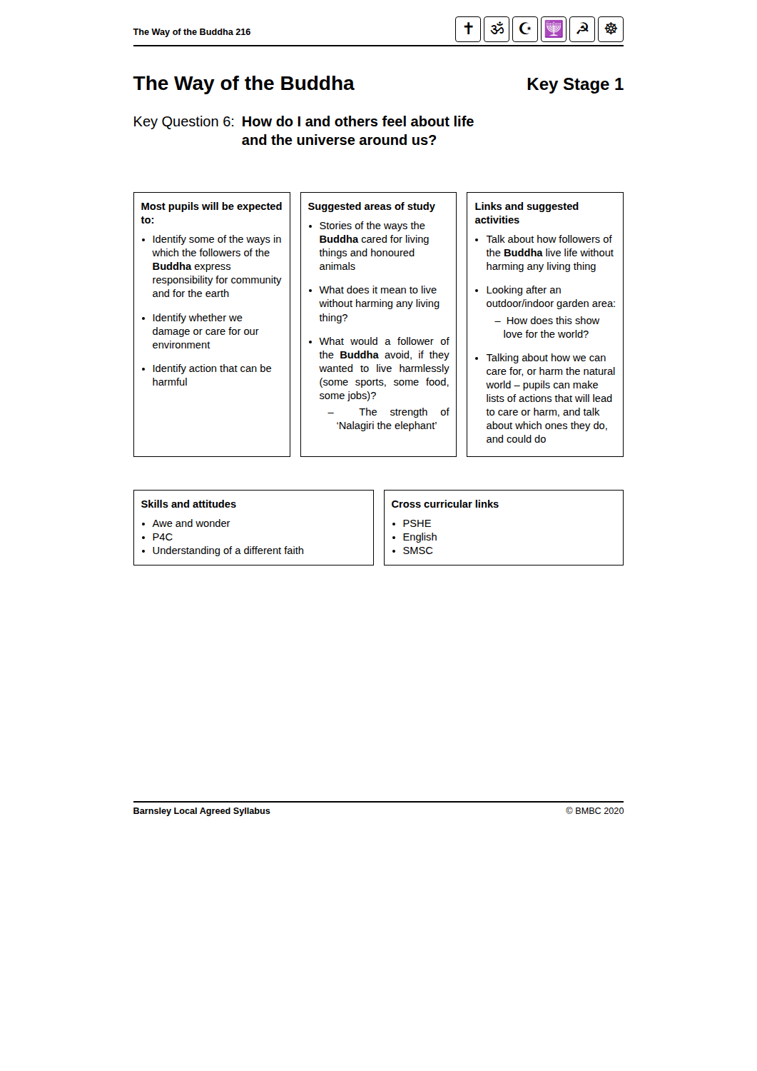The Way of the Buddha 216
✝
ॐ
☪
🕎
☭
☸
The Way of the Buddha
Key Stage 1
Key Question 6:
How do I and others feel about life
and the universe around us?
Most pupils will be expected to:
Identify some of the ways in which the followers of the Buddha express responsibility for community and for the earth
Identify whether we damage or care for our environment
Identify action that can be harmful
Suggested areas of study
Stories of the ways the Buddha cared for living things and honoured animals
What does it mean to live without harming any living thing?
What would a follower of the Buddha avoid, if they wanted to live harmlessly (some sports, some food, some jobs)?
The strength of ‘Nalagiri the elephant’
Links and suggested activities
Talk about how followers of the Buddha live life without harming any living thing
Looking after an outdoor/indoor garden area:
How does this show love for the world?
Talking about how we can care for, or harm the natural world – pupils can make lists of actions that will lead to care or harm, and talk about which ones they do, and could do
Skills and attitudes
Awe and wonder
P4C
Understanding of a different faith
Cross curricular links
PSHE
English
SMSC
Barnsley Local Agreed Syllabus
© BMBC 2020